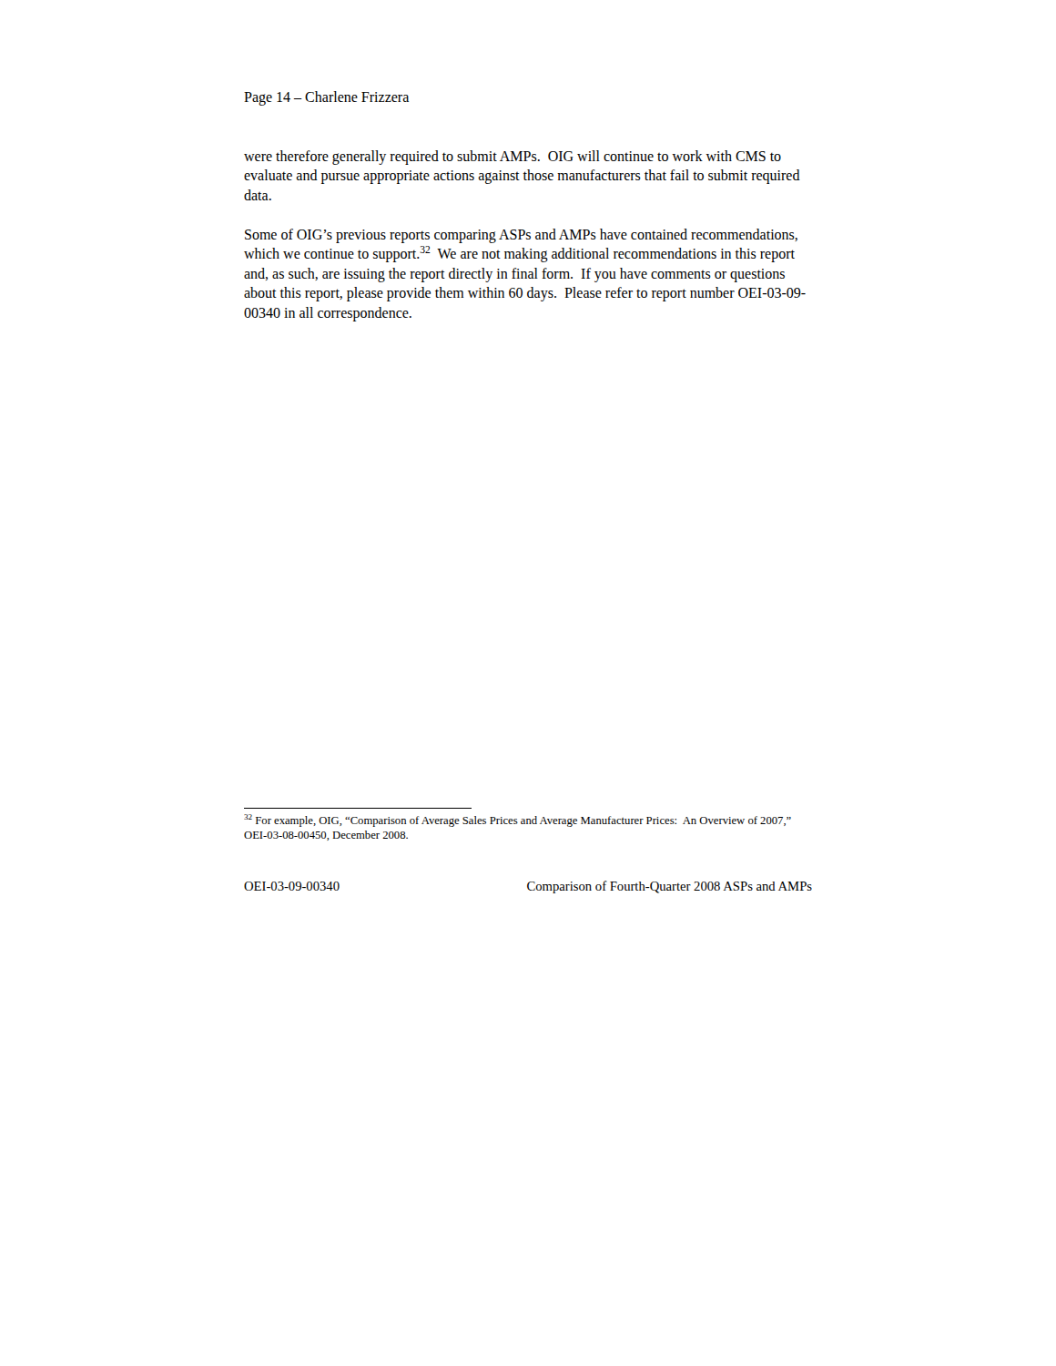Page 14 – Charlene Frizzera
were therefore generally required to submit AMPs. OIG will continue to work with CMS to evaluate and pursue appropriate actions against those manufacturers that fail to submit required data.
Some of OIG’s previous reports comparing ASPs and AMPs have contained recommendations, which we continue to support.32 We are not making additional recommendations in this report and, as such, are issuing the report directly in final form. If you have comments or questions about this report, please provide them within 60 days. Please refer to report number OEI-03-09-00340 in all correspondence.
32 For example, OIG, “Comparison of Average Sales Prices and Average Manufacturer Prices: An Overview of 2007,” OEI-03-08-00450, December 2008.
OEI-03-09-00340
Comparison of Fourth-Quarter 2008 ASPs and AMPs